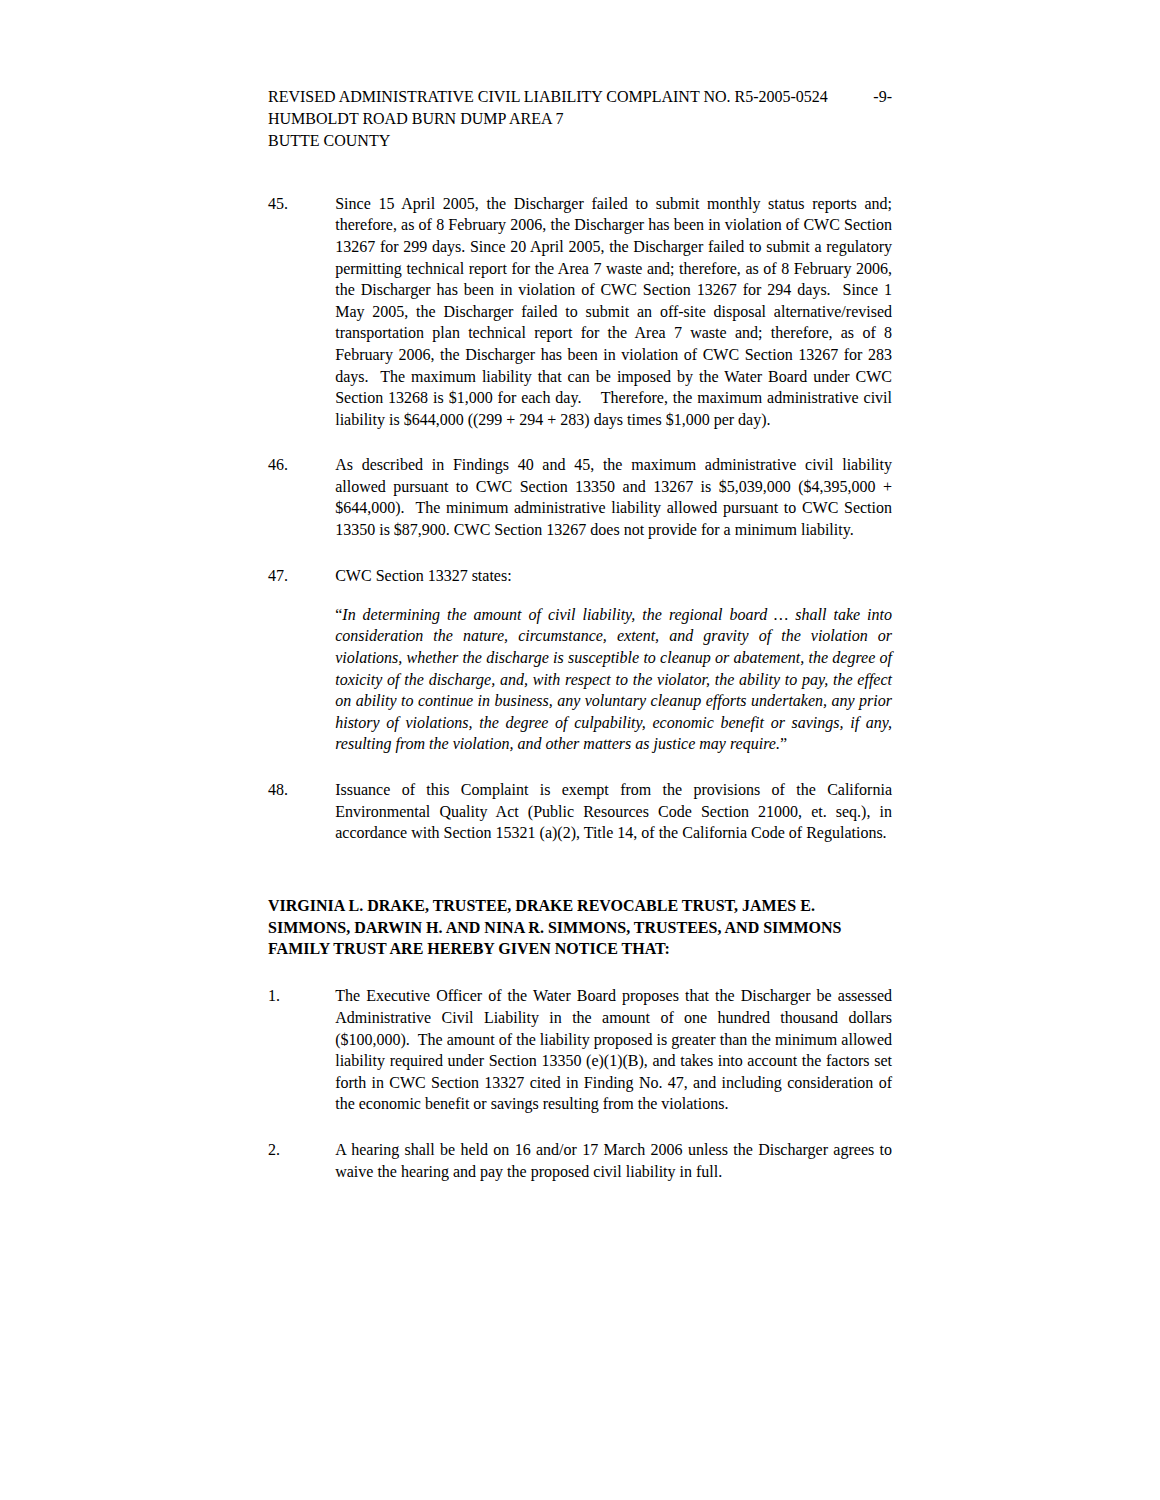Revised Administrative Civil Liability Complaint No. R5-2005-0524 -9-
Humboldt Road Burn Dump Area 7
Butte County
45. Since 15 April 2005, the Discharger failed to submit monthly status reports and; therefore, as of 8 February 2006, the Discharger has been in violation of CWC Section 13267 for 299 days. Since 20 April 2005, the Discharger failed to submit a regulatory permitting technical report for the Area 7 waste and; therefore, as of 8 February 2006, the Discharger has been in violation of CWC Section 13267 for 294 days. Since 1 May 2005, the Discharger failed to submit an off-site disposal alternative/revised transportation plan technical report for the Area 7 waste and; therefore, as of 8 February 2006, the Discharger has been in violation of CWC Section 13267 for 283 days. The maximum liability that can be imposed by the Water Board under CWC Section 13268 is $1,000 for each day. Therefore, the maximum administrative civil liability is $644,000 ((299 + 294 + 283) days times $1,000 per day).
46. As described in Findings 40 and 45, the maximum administrative civil liability allowed pursuant to CWC Section 13350 and 13267 is $5,039,000 ($4,395,000 + $644,000). The minimum administrative liability allowed pursuant to CWC Section 13350 is $87,900. CWC Section 13267 does not provide for a minimum liability.
47. CWC Section 13327 states:
“In determining the amount of civil liability, the regional board … shall take into consideration the nature, circumstance, extent, and gravity of the violation or violations, whether the discharge is susceptible to cleanup or abatement, the degree of toxicity of the discharge, and, with respect to the violator, the ability to pay, the effect on ability to continue in business, any voluntary cleanup efforts undertaken, any prior history of violations, the degree of culpability, economic benefit or savings, if any, resulting from the violation, and other matters as justice may require.”
48. Issuance of this Complaint is exempt from the provisions of the California Environmental Quality Act (Public Resources Code Section 21000, et. seq.), in accordance with Section 15321 (a)(2), Title 14, of the California Code of Regulations.
Virginia L. Drake, Trustee, Drake Revocable Trust, James E. Simmons, Darwin H. and Nina R. Simmons, Trustees, and Simmons Family Trust are hereby given notice that:
1. The Executive Officer of the Water Board proposes that the Discharger be assessed Administrative Civil Liability in the amount of one hundred thousand dollars ($100,000). The amount of the liability proposed is greater than the minimum allowed liability required under Section 13350 (e)(1)(B), and takes into account the factors set forth in CWC Section 13327 cited in Finding No. 47, and including consideration of the economic benefit or savings resulting from the violations.
2. A hearing shall be held on 16 and/or 17 March 2006 unless the Discharger agrees to waive the hearing and pay the proposed civil liability in full.